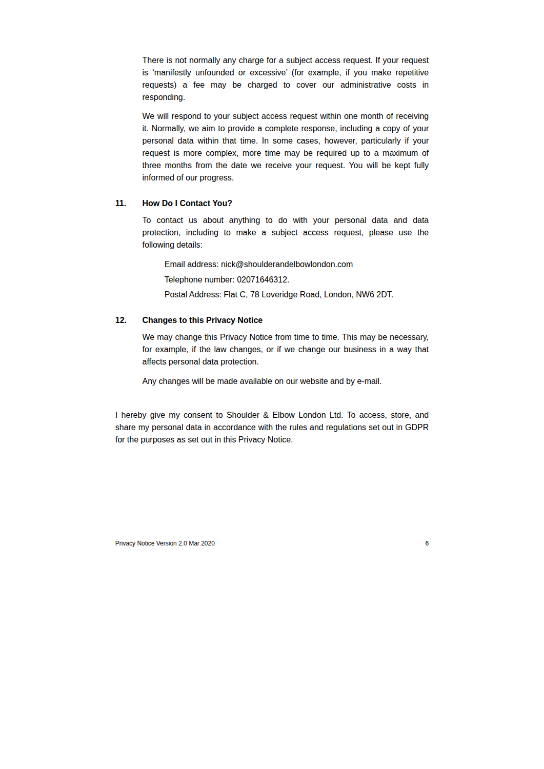There is not normally any charge for a subject access request. If your request is ‘manifestly unfounded or excessive’ (for example, if you make repetitive requests) a fee may be charged to cover our administrative costs in responding.
We will respond to your subject access request within one month of receiving it. Normally, we aim to provide a complete response, including a copy of your personal data within that time. In some cases, however, particularly if your request is more complex, more time may be required up to a maximum of three months from the date we receive your request. You will be kept fully informed of our progress.
11.
How Do I Contact You?
To contact us about anything to do with your personal data and data protection, including to make a subject access request, please use the following details:
Email address: nick@shoulderandelbowlondon.com
Telephone number: 02071646312.
Postal Address: Flat C, 78 Loveridge Road, London, NW6 2DT.
12.
Changes to this Privacy Notice
We may change this Privacy Notice from time to time. This may be necessary, for example, if the law changes, or if we change our business in a way that affects personal data protection.
Any changes will be made available on our website and by e-mail.
I hereby give my consent to Shoulder & Elbow London Ltd. To access, store, and share my personal data in accordance with the rules and regulations set out in GDPR for the purposes as set out in this Privacy Notice.
Privacy Notice Version 2.0 Mar 2020 6